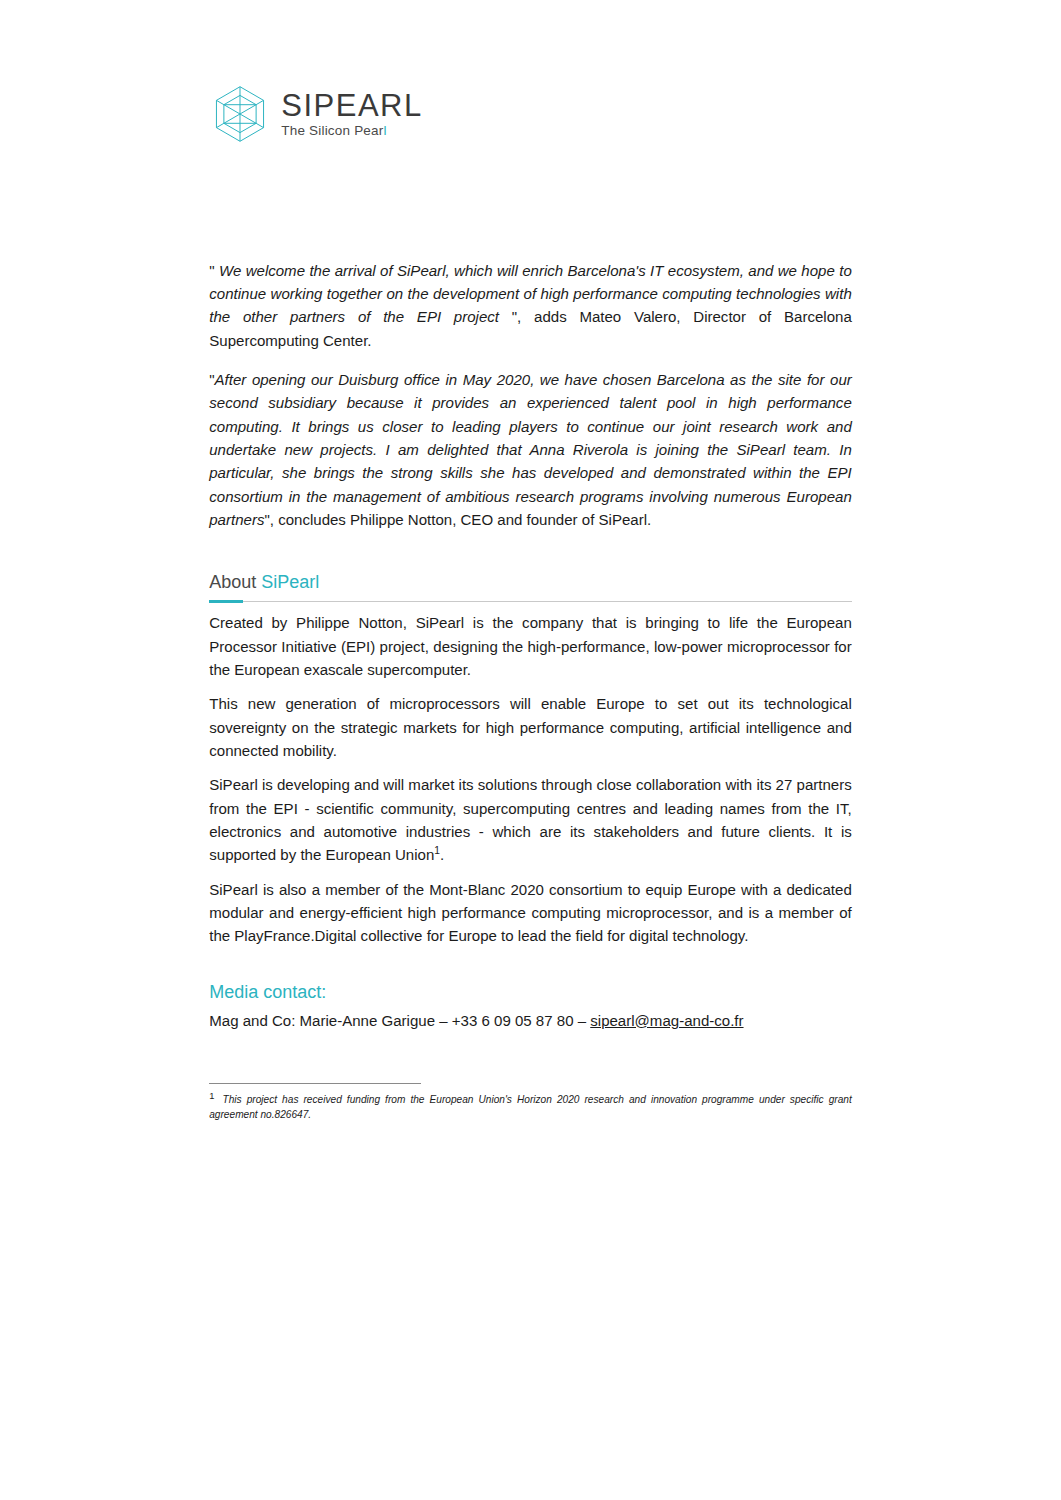SIPEARL The Silicon Pearl
" We welcome the arrival of SiPearl, which will enrich Barcelona's IT ecosystem, and we hope to continue working together on the development of high performance computing technologies with the other partners of the EPI project ", adds Mateo Valero, Director of Barcelona Supercomputing Center.
"After opening our Duisburg office in May 2020, we have chosen Barcelona as the site for our second subsidiary because it provides an experienced talent pool in high performance computing. It brings us closer to leading players to continue our joint research work and undertake new projects. I am delighted that Anna Riverola is joining the SiPearl team. In particular, she brings the strong skills she has developed and demonstrated within the EPI consortium in the management of ambitious research programs involving numerous European partners", concludes Philippe Notton, CEO and founder of SiPearl.
About SiPearl
Created by Philippe Notton, SiPearl is the company that is bringing to life the European Processor Initiative (EPI) project, designing the high-performance, low-power microprocessor for the European exascale supercomputer.
This new generation of microprocessors will enable Europe to set out its technological sovereignty on the strategic markets for high performance computing, artificial intelligence and connected mobility.
SiPearl is developing and will market its solutions through close collaboration with its 27 partners from the EPI - scientific community, supercomputing centres and leading names from the IT, electronics and automotive industries - which are its stakeholders and future clients. It is supported by the European Union1.
SiPearl is also a member of the Mont-Blanc 2020 consortium to equip Europe with a dedicated modular and energy-efficient high performance computing microprocessor, and is a member of the PlayFrance.Digital collective for Europe to lead the field for digital technology.
Media contact:
Mag and Co: Marie-Anne Garigue – +33 6 09 05 87 80 – sipearl@mag-and-co.fr
1 This project has received funding from the European Union's Horizon 2020 research and innovation programme under specific grant agreement no.826647.